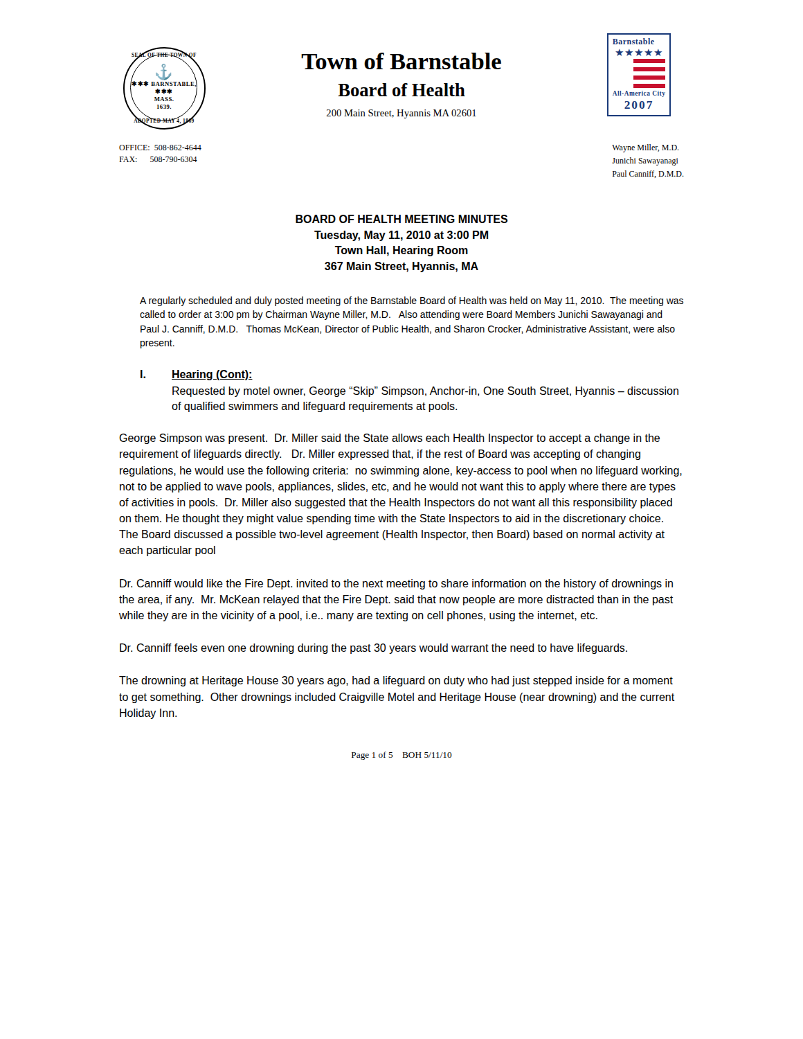SEAL OF THE TOWN OF
⚓
✱✱✱ BARNSTABLE, ✱✱✱
MASS.
1639.
ADOPTED MAY 4, 1869
Town of Barnstable
Board of Health
200 Main Street, Hyannis MA 02601
Barnstable
★★★★★
All-America City
2007
OFFICE: 508-862-4644
FAX: 508-790-6304
Wayne Miller, M.D.
Junichi Sawayanagi
Paul Canniff, D.M.D.
BOARD OF HEALTH MEETING MINUTES
Tuesday, May 11, 2010 at 3:00 PM
Town Hall, Hearing Room
367 Main Street, Hyannis, MA
A regularly scheduled and duly posted meeting of the Barnstable Board of Health was held on May 11, 2010. The meeting was called to order at 3:00 pm by Chairman Wayne Miller, M.D. Also attending were Board Members Junichi Sawayanagi and Paul J. Canniff, D.M.D. Thomas McKean, Director of Public Health, and Sharon Crocker, Administrative Assistant, were also present.
I.
Hearing (Cont):
Requested by motel owner, George “Skip” Simpson, Anchor-in, One South Street, Hyannis – discussion of qualified swimmers and lifeguard requirements at pools.
George Simpson was present. Dr. Miller said the State allows each Health Inspector to accept a change in the requirement of lifeguards directly. Dr. Miller expressed that, if the rest of Board was accepting of changing regulations, he would use the following criteria: no swimming alone, key-access to pool when no lifeguard working, not to be applied to wave pools, appliances, slides, etc, and he would not want this to apply where there are types of activities in pools. Dr. Miller also suggested that the Health Inspectors do not want all this responsibility placed on them. He thought they might value spending time with the State Inspectors to aid in the discretionary choice. The Board discussed a possible two-level agreement (Health Inspector, then Board) based on normal activity at each particular pool
Dr. Canniff would like the Fire Dept. invited to the next meeting to share information on the history of drownings in the area, if any. Mr. McKean relayed that the Fire Dept. said that now people are more distracted than in the past while they are in the vicinity of a pool, i.e.. many are texting on cell phones, using the internet, etc.
Dr. Canniff feels even one drowning during the past 30 years would warrant the need to have lifeguards.
The drowning at Heritage House 30 years ago, had a lifeguard on duty who had just stepped inside for a moment to get something. Other drownings included Craigville Motel and Heritage House (near drowning) and the current Holiday Inn.
Page 1 of 5 BOH 5/11/10